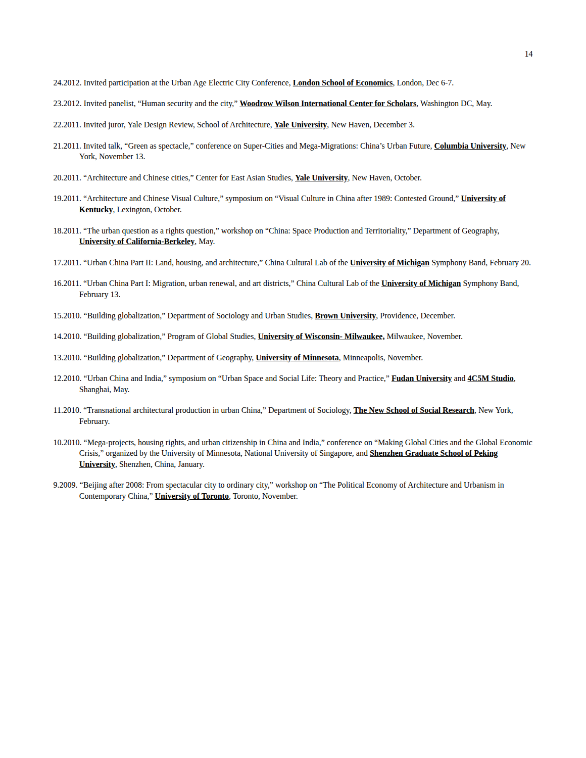14
24. 2012. Invited participation at the Urban Age Electric City Conference, London School of Economics, London, Dec 6-7.
23. 2012. Invited panelist, “Human security and the city,” Woodrow Wilson International Center for Scholars, Washington DC, May.
22. 2011. Invited juror, Yale Design Review, School of Architecture, Yale University, New Haven, December 3.
21. 2011. Invited talk, “Green as spectacle,” conference on Super-Cities and Mega-Migrations: China’s Urban Future, Columbia University, New York, November 13.
20. 2011. “Architecture and Chinese cities,” Center for East Asian Studies, Yale University, New Haven, October.
19. 2011. “Architecture and Chinese Visual Culture,” symposium on “Visual Culture in China after 1989: Contested Ground,” University of Kentucky, Lexington, October.
18. 2011. “The urban question as a rights question,” workshop on “China: Space Production and Territoriality,” Department of Geography, University of California-Berkeley, May.
17. 2011. “Urban China Part II: Land, housing, and architecture,” China Cultural Lab of the University of Michigan Symphony Band, February 20.
16. 2011. “Urban China Part I: Migration, urban renewal, and art districts,” China Cultural Lab of the University of Michigan Symphony Band, February 13.
15. 2010. “Building globalization,” Department of Sociology and Urban Studies, Brown University, Providence, December.
14. 2010. “Building globalization,” Program of Global Studies, University of Wisconsin- Milwaukee, Milwaukee, November.
13. 2010. “Building globalization,” Department of Geography, University of Minnesota, Minneapolis, November.
12. 2010. “Urban China and India,” symposium on “Urban Space and Social Life: Theory and Practice,” Fudan University and 4C5M Studio, Shanghai, May.
11. 2010. “Transnational architectural production in urban China,” Department of Sociology, The New School of Social Research, New York, February.
10. 2010. “Mega-projects, housing rights, and urban citizenship in China and India,” conference on “Making Global Cities and the Global Economic Crisis,” organized by the University of Minnesota, National University of Singapore, and Shenzhen Graduate School of Peking University, Shenzhen, China, January.
9. 2009. “Beijing after 2008: From spectacular city to ordinary city,” workshop on “The Political Economy of Architecture and Urbanism in Contemporary China,” University of Toronto, Toronto, November.